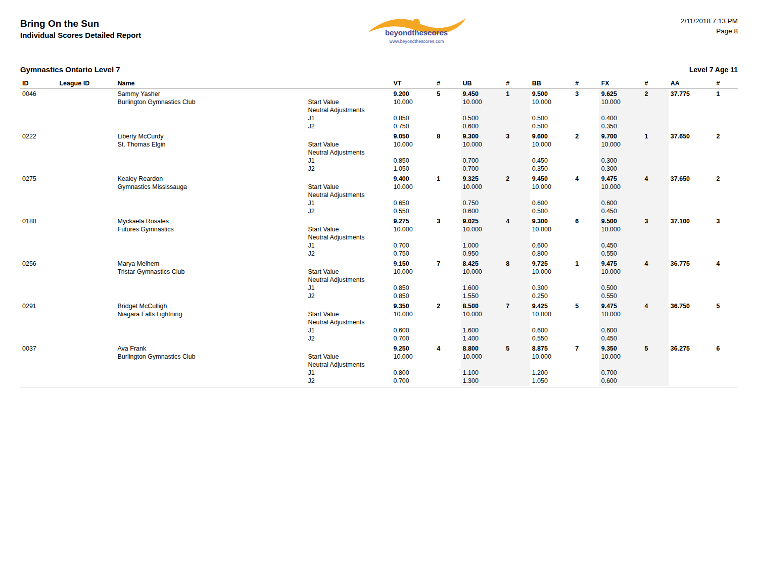Bring On the Sun
Individual Scores Detailed Report
beyondthescores
www.beyondthescores.com
2/11/2018 7:13 PM
Page 8
Gymnastics Ontario Level 7
Level 7 Age 11
| ID | League ID | Name | | VT | # | UB | # | BB | # | FX | # | AA | # |
| --- | --- | --- | --- | --- | --- | --- | --- | --- | --- | --- | --- | --- | --- |
| 0046 | | Sammy Yasher | | 9.200 | 5 | 9.450 | 1 | 9.500 | 3 | 9.625 | 2 | 37.775 | 1 |
| | | Burlington Gymnastics Club | Start Value | 10.000 | | 10.000 | | 10.000 | | 10.000 | | | |
| | | | Neutral Adjustments | | | | | | | | | | |
| | | | J1 | 0.850 | | 0.500 | | 0.500 | | 0.400 | | | |
| | | | J2 | 0.750 | | 0.600 | | 0.500 | | 0.350 | | | |
| 0222 | | Liberty McCurdy | | 9.050 | 8 | 9.300 | 3 | 9.600 | 2 | 9.700 | 1 | 37.650 | 2 |
| | | St. Thomas Elgin | Start Value | 10.000 | | 10.000 | | 10.000 | | 10.000 | | | |
| | | | Neutral Adjustments | | | | | | | | | | |
| | | | J1 | 0.850 | | 0.700 | | 0.450 | | 0.300 | | | |
| | | | J2 | 1.050 | | 0.700 | | 0.350 | | 0.300 | | | |
| 0275 | | Kealey Reardon | | 9.400 | 1 | 9.325 | 2 | 9.450 | 4 | 9.475 | 4 | 37.650 | 2 |
| | | Gymnastics Mississauga | Start Value | 10.000 | | 10.000 | | 10.000 | | 10.000 | | | |
| | | | Neutral Adjustments | | | | | | | | | | |
| | | | J1 | 0.650 | | 0.750 | | 0.600 | | 0.600 | | | |
| | | | J2 | 0.550 | | 0.600 | | 0.500 | | 0.450 | | | |
| 0180 | | Myckaela Rosales | | 9.275 | 3 | 9.025 | 4 | 9.300 | 6 | 9.500 | 3 | 37.100 | 3 |
| | | Futures Gymnastics | Start Value | 10.000 | | 10.000 | | 10.000 | | 10.000 | | | |
| | | | Neutral Adjustments | | | | | | | | | | |
| | | | J1 | 0.700 | | 1.000 | | 0.600 | | 0.450 | | | |
| | | | J2 | 0.750 | | 0.950 | | 0.800 | | 0.550 | | | |
| 0256 | | Marya Melhem | | 9.150 | 7 | 8.425 | 8 | 9.725 | 1 | 9.475 | 4 | 36.775 | 4 |
| | | Tristar Gymnastics Club | Start Value | 10.000 | | 10.000 | | 10.000 | | 10.000 | | | |
| | | | Neutral Adjustments | | | | | | | | | | |
| | | | J1 | 0.850 | | 1.600 | | 0.300 | | 0.500 | | | |
| | | | J2 | 0.850 | | 1.550 | | 0.250 | | 0.550 | | | |
| 0291 | | Bridget McCulligh | | 9.350 | 2 | 8.500 | 7 | 9.425 | 5 | 9.475 | 4 | 36.750 | 5 |
| | | Niagara Falls Lightning | Start Value | 10.000 | | 10.000 | | 10.000 | | 10.000 | | | |
| | | | Neutral Adjustments | | | | | | | | | | |
| | | | J1 | 0.600 | | 1.600 | | 0.600 | | 0.600 | | | |
| | | | J2 | 0.700 | | 1.400 | | 0.550 | | 0.450 | | | |
| 0037 | | Ava Frank | | 9.250 | 4 | 8.800 | 5 | 8.875 | 7 | 9.350 | 5 | 36.275 | 6 |
| | | Burlington Gymnastics Club | Start Value | 10.000 | | 10.000 | | 10.000 | | 10.000 | | | |
| | | | Neutral Adjustments | | | | | | | | | | |
| | | | J1 | 0.800 | | 1.100 | | 1.200 | | 0.700 | | | |
| | | | J2 | 0.700 | | 1.300 | | 1.050 | | 0.600 | | | |